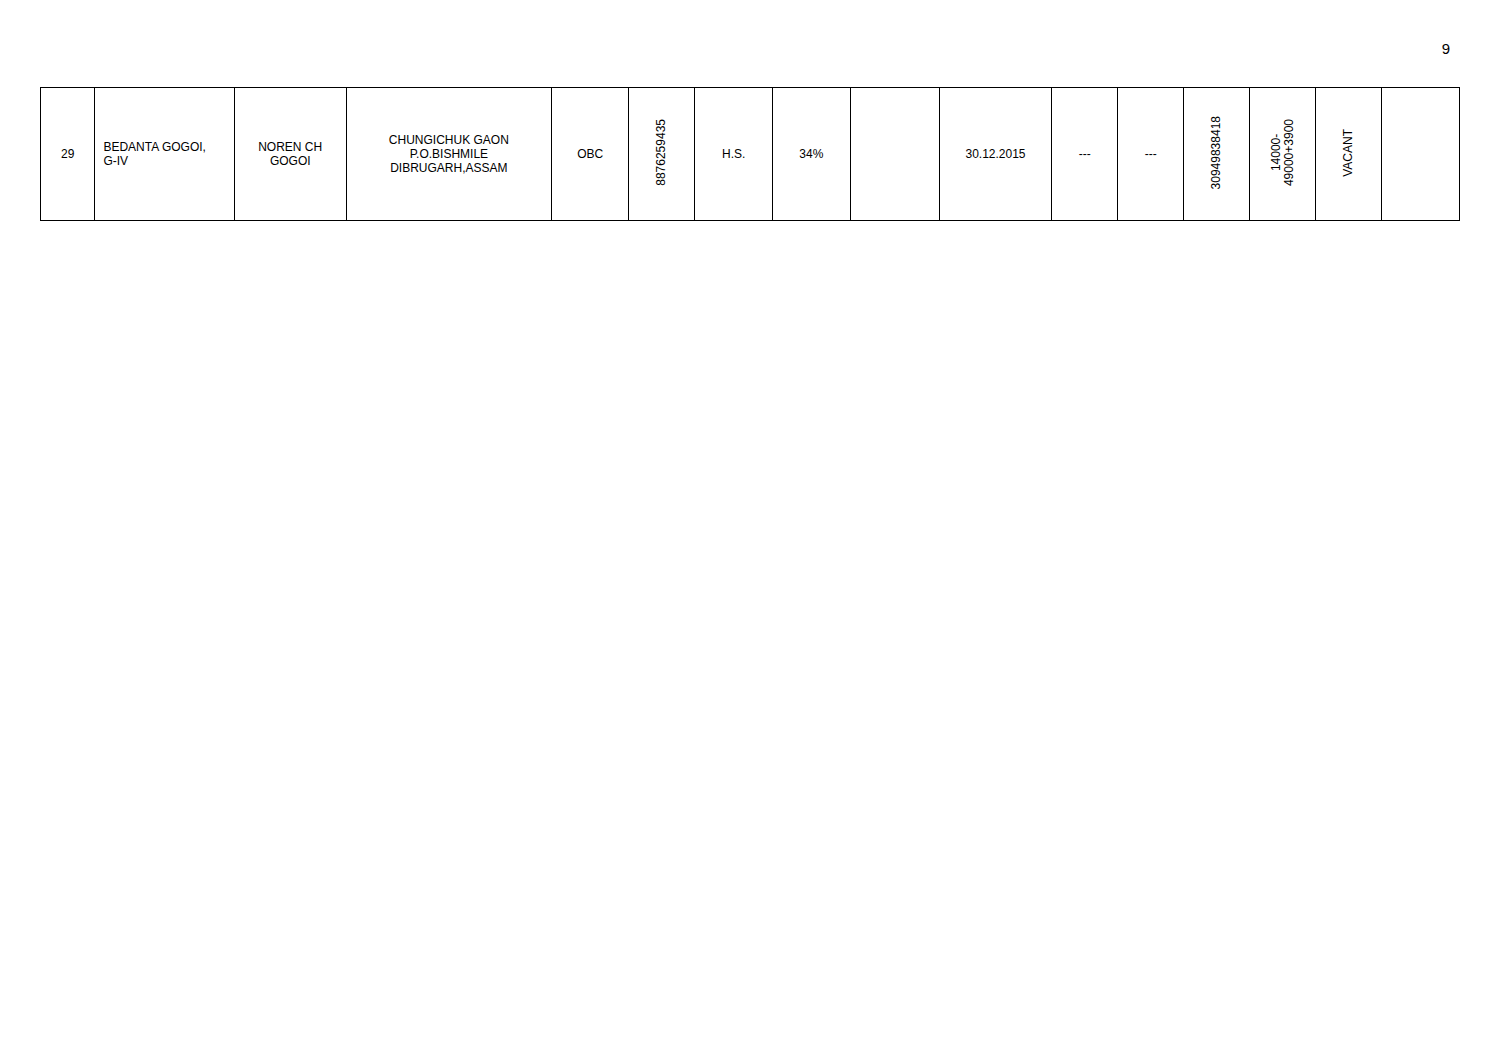9
| 29 | BEDANTA GOGOI, G-IV | NOREN CH GOGOI | CHUNGICHUK GAON P.O.BISHMILE DIBRUGARH,ASSAM | OBC | 8876259435 | H.S. | 34% | | 30.12.2015 | --- | --- | 30949838418 | 14000- 49000+3900 | VACANT | |